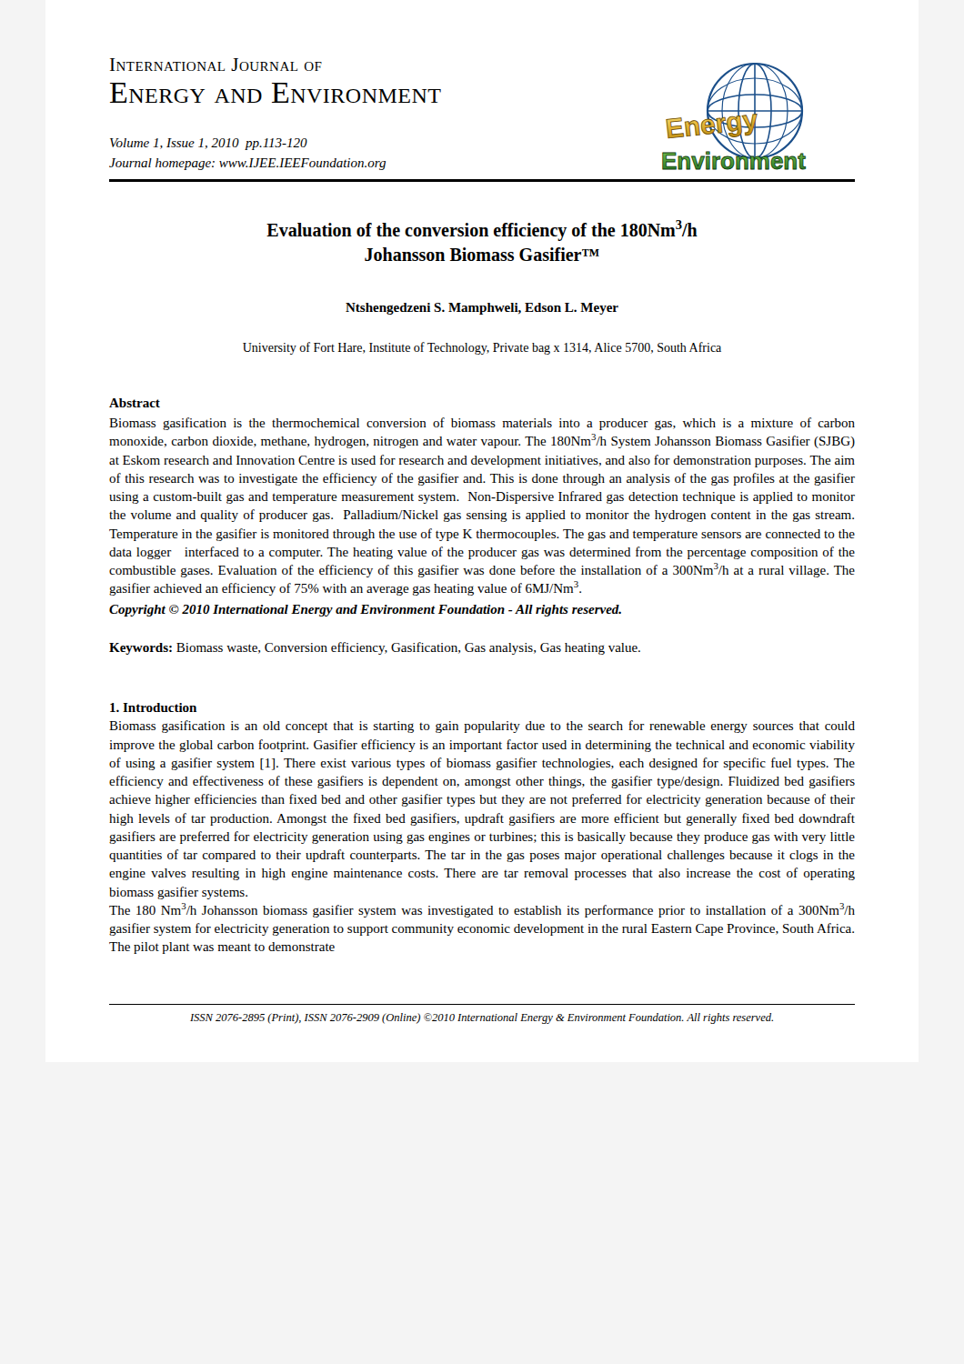Energy Environment
International Journal of Energy and Environment
Volume 1, Issue 1, 2010 pp.113-120
Journal homepage: www.IJEE.IEEFoundation.org
Evaluation of the conversion efficiency of the 180Nm3/h
Johansson Biomass Gasifier™
Ntshengedzeni S. Mamphweli, Edson L. Meyer
University of Fort Hare, Institute of Technology, Private bag x 1314, Alice 5700, South Africa
Abstract
Biomass gasification is the thermochemical conversion of biomass materials into a producer gas, which is a mixture of carbon monoxide, carbon dioxide, methane, hydrogen, nitrogen and water vapour. The 180Nm3/h System Johansson Biomass Gasifier (SJBG) at Eskom research and Innovation Centre is used for research and development initiatives, and also for demonstration purposes. The aim of this research was to investigate the efficiency of the gasifier and. This is done through an analysis of the gas profiles at the gasifier using a custom-built gas and temperature measurement system. Non-Dispersive Infrared gas detection technique is applied to monitor the volume and quality of producer gas. Palladium/Nickel gas sensing is applied to monitor the hydrogen content in the gas stream. Temperature in the gasifier is monitored through the use of type K thermocouples. The gas and temperature sensors are connected to the data logger interfaced to a computer. The heating value of the producer gas was determined from the percentage composition of the combustible gases. Evaluation of the efficiency of this gasifier was done before the installation of a 300Nm3/h at a rural village. The gasifier achieved an efficiency of 75% with an average gas heating value of 6MJ/Nm3.
Copyright © 2010 International Energy and Environment Foundation - All rights reserved.
Keywords: Biomass waste, Conversion efficiency, Gasification, Gas analysis, Gas heating value.
1. Introduction
Biomass gasification is an old concept that is starting to gain popularity due to the search for renewable energy sources that could improve the global carbon footprint. Gasifier efficiency is an important factor used in determining the technical and economic viability of using a gasifier system [1]. There exist various types of biomass gasifier technologies, each designed for specific fuel types. The efficiency and effectiveness of these gasifiers is dependent on, amongst other things, the gasifier type/design. Fluidized bed gasifiers achieve higher efficiencies than fixed bed and other gasifier types but they are not preferred for electricity generation because of their high levels of tar production. Amongst the fixed bed gasifiers, updraft gasifiers are more efficient but generally fixed bed downdraft gasifiers are preferred for electricity generation using gas engines or turbines; this is basically because they produce gas with very little quantities of tar compared to their updraft counterparts. The tar in the gas poses major operational challenges because it clogs in the engine valves resulting in high engine maintenance costs. There are tar removal processes that also increase the cost of operating biomass gasifier systems.
The 180 Nm3/h Johansson biomass gasifier system was investigated to establish its performance prior to installation of a 300Nm3/h gasifier system for electricity generation to support community economic development in the rural Eastern Cape Province, South Africa. The pilot plant was meant to demonstrate
ISSN 2076-2895 (Print), ISSN 2076-2909 (Online) ©2010 International Energy & Environment Foundation. All rights reserved.